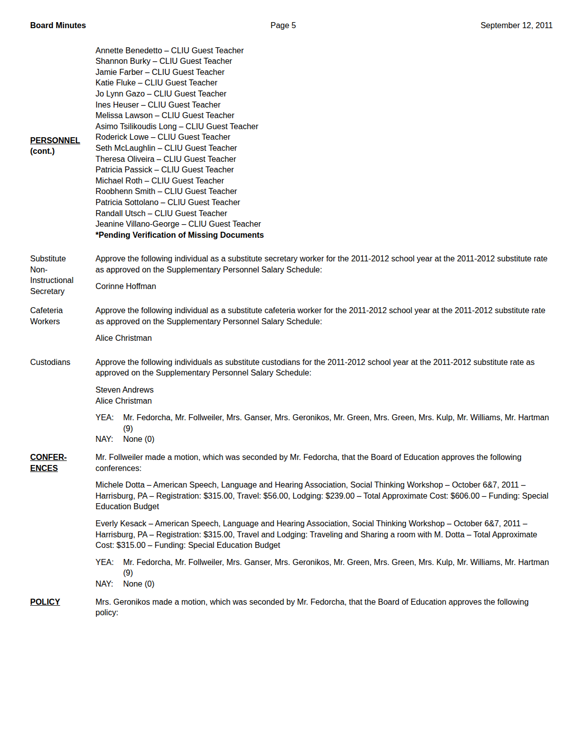Board Minutes
Page 5
September 12, 2011
| PERSONNEL (cont.) | Annette Benedetto – CLIU Guest Teacher Shannon Burky – CLIU Guest Teacher Jamie Farber – CLIU Guest Teacher Katie Fluke – CLIU Guest Teacher Jo Lynn Gazo – CLIU Guest Teacher Ines Heuser – CLIU Guest Teacher Melissa Lawson – CLIU Guest Teacher Asimo Tsilikoudis Long – CLIU Guest Teacher Roderick Lowe – CLIU Guest Teacher Seth McLaughlin – CLIU Guest Teacher Theresa Oliveira – CLIU Guest Teacher Patricia Passick – CLIU Guest Teacher Michael Roth – CLIU Guest Teacher Roobhenn Smith – CLIU Guest Teacher Patricia Sottolano – CLIU Guest Teacher Randall Utsch – CLIU Guest Teacher Jeanine Villano-George – CLIU Guest Teacher *Pending Verification of Missing Documents |
| Substitute Non- Instructional Secretary | Approve the following individual as a substitute secretary worker for the 2011-2012 school year at the 2011-2012 substitute rate as approved on the Supplementary Personnel Salary Schedule: Corinne Hoffman |
| Cafeteria Workers | Approve the following individual as a substitute cafeteria worker for the 2011-2012 school year at the 2011-2012 substitute rate as approved on the Supplementary Personnel Salary Schedule: Alice Christman |
| Custodians | Approve the following individuals as substitute custodians for the 2011-2012 school year at the 2011-2012 substitute rate as approved on the Supplementary Personnel Salary Schedule: Steven Andrews Alice Christman YEA: Mr. Fedorcha, Mr. Follweiler, Mrs. Ganser, Mrs. Geronikos, Mr. Green, Mrs. Green, Mrs. Kulp, Mr. Williams, Mr. Hartman (9) NAY: None (0) |
| CONFER- ENCES | Mr. Follweiler made a motion, which was seconded by Mr. Fedorcha, that the Board of Education approves the following conferences: Michele Dotta – American Speech, Language and Hearing Association, Social Thinking Workshop – October 6&7, 2011 – Harrisburg, PA – Registration: $315.00, Travel: $56.00, Lodging: $239.00 – Total Approximate Cost: $606.00 – Funding: Special Education Budget Everly Kesack – American Speech, Language and Hearing Association, Social Thinking Workshop – October 6&7, 2011 – Harrisburg, PA – Registration: $315.00, Travel and Lodging: Traveling and Sharing a room with M. Dotta – Total Approximate Cost: $315.00 – Funding: Special Education Budget YEA: Mr. Fedorcha, Mr. Follweiler, Mrs. Ganser, Mrs. Geronikos, Mr. Green, Mrs. Green, Mrs. Kulp, Mr. Williams, Mr. Hartman (9) NAY: None (0) |
| POLICY | Mrs. Geronikos made a motion, which was seconded by Mr. Fedorcha, that the Board of Education approves the following policy: |